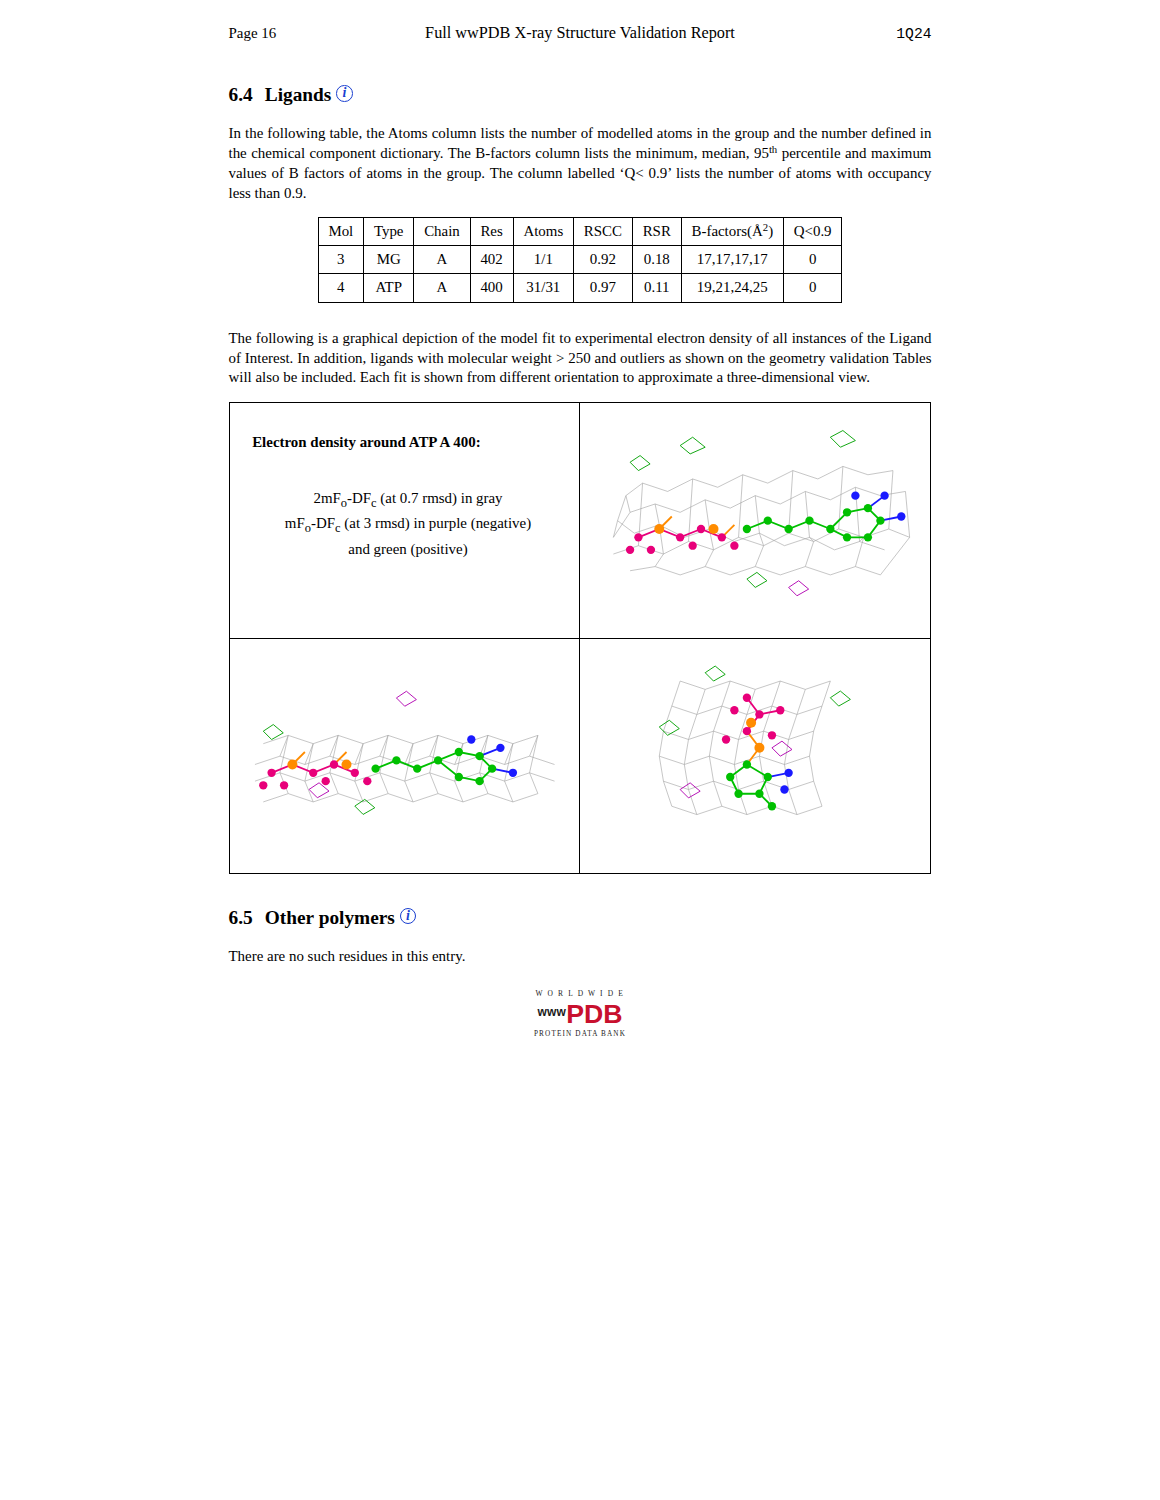Page 16
Full wwPDB X-ray Structure Validation Report
1Q24
6.4 Ligandsi
In the following table, the Atoms column lists the number of modelled atoms in the group and the number defined in the chemical component dictionary. The B-factors column lists the minimum, median, 95th percentile and maximum values of B factors of atoms in the group. The column labelled ‘Q< 0.9’ lists the number of atoms with occupancy less than 0.9.
| Mol | Type | Chain | Res | Atoms | RSCC | RSR | B-factors(Å 2 ) | Q<0.9 |
| --- | --- | --- | --- | --- | --- | --- | --- | --- |
| 3 | MG | A | 402 | 1/1 | 0.92 | 0.18 | 17,17,17,17 | 0 |
| 4 | ATP | A | 400 | 31/31 | 0.97 | 0.11 | 19,21,24,25 | 0 |
The following is a graphical depiction of the model fit to experimental electron density of all instances of the Ligand of Interest. In addition, ligands with molecular weight > 250 and outliers as shown on the geometry validation Tables will also be included. Each fit is shown from different orientation to approximate a three-dimensional view.
Electron density around ATP A 400:
2mFo-DFc (at 0.7 rmsd) in gray
mFo-DFc (at 3 rmsd) in purple (negative)
and green (positive)
6.5 Other polymersi
There are no such residues in this entry.
W O R L D W I D E
www PDB
PROTEIN DATA BANK